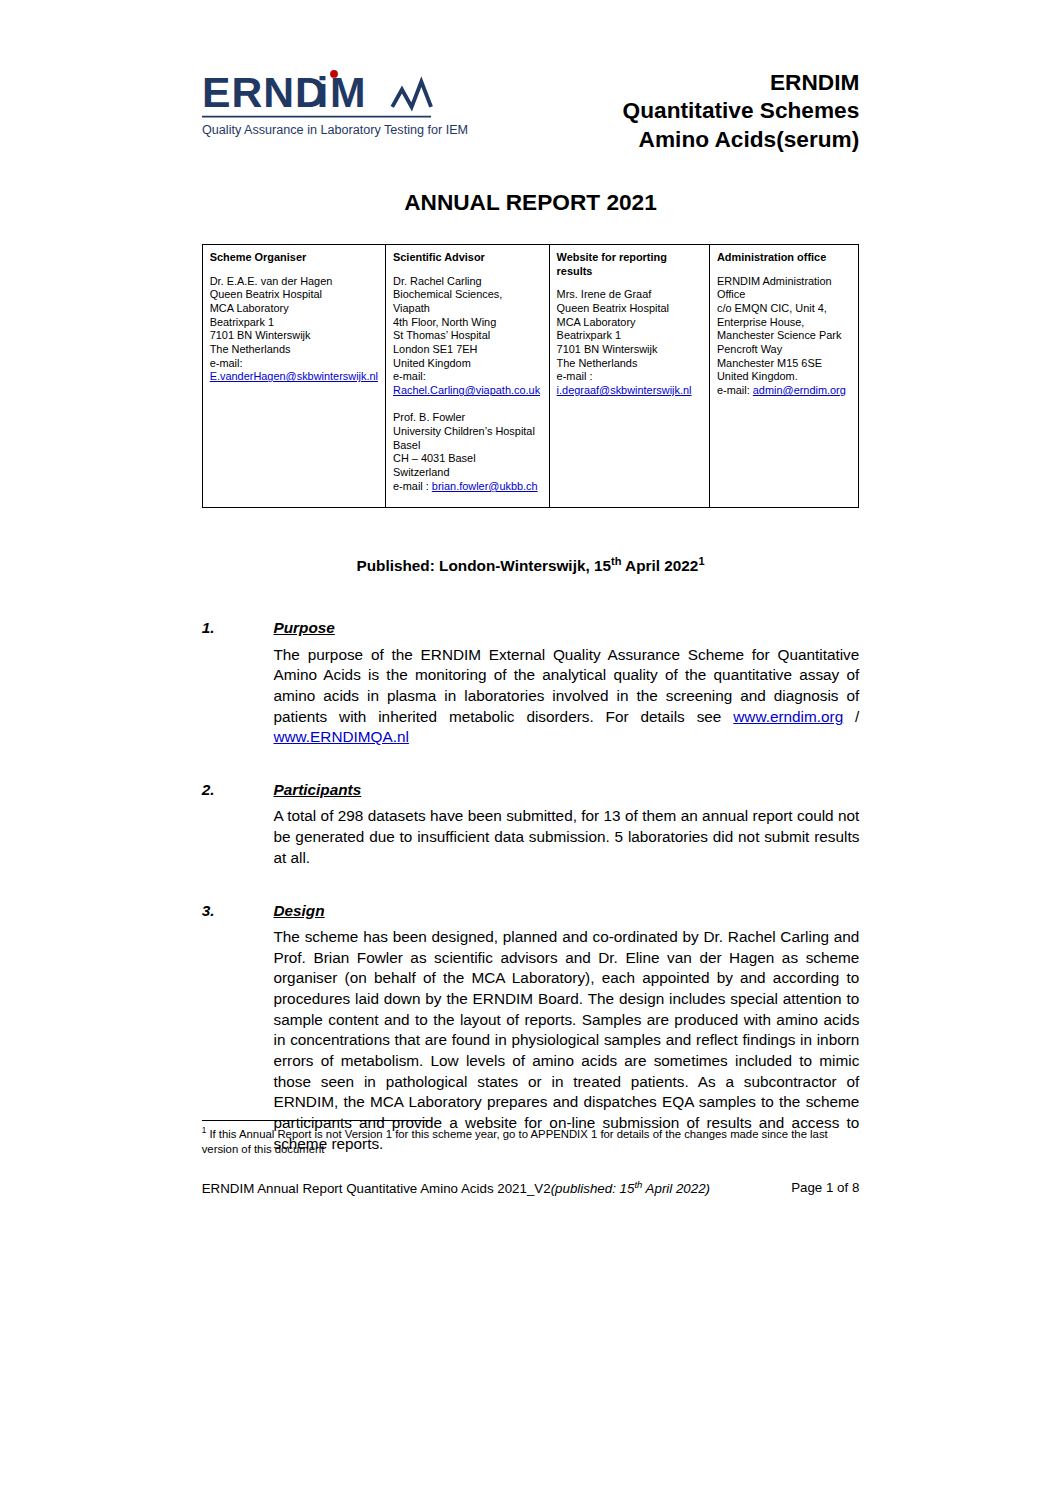ERND i M Quality Assurance in Laboratory Testing for IEM
ERNDIM
Quantitative Schemes
Amino Acids(serum)
ANNUAL REPORT 2021
| Scheme Organiser Dr. E.A.E. van der Hagen Queen Beatrix Hospital MCA Laboratory Beatrixpark 1 7101 BN Winterswijk The Netherlands e-mail: E.vanderHagen@skbwinterswijk.nl | Scientific Advisor Dr. Rachel Carling Biochemical Sciences, Viapath 4th Floor, North Wing St Thomas’ Hospital London SE1 7EH United Kingdom e-mail: Rachel.Carling@viapath.co.uk Prof. B. Fowler University Children’s Hospital Basel CH – 4031 Basel Switzerland e-mail : brian.fowler@ukbb.ch | Website for reporting results Mrs. Irene de Graaf Queen Beatrix Hospital MCA Laboratory Beatrixpark 1 7101 BN Winterswijk The Netherlands e-mail : i.degraaf@skbwinterswijk.nl | Administration office ERNDIM Administration Office c/o EMQN CIC, Unit 4, Enterprise House, Manchester Science Park Pencroft Way Manchester M15 6SE United Kingdom. e-mail: admin@erndim.org |
Published: London-Winterswijk, 15th April 20221
1.
Purpose
The purpose of the ERNDIM External Quality Assurance Scheme for Quantitative Amino Acids is the monitoring of the analytical quality of the quantitative assay of amino acids in plasma in laboratories involved in the screening and diagnosis of patients with inherited metabolic disorders. For details see www.erndim.org / www.ERNDIMQA.nl
2.
Participants
A total of 298 datasets have been submitted, for 13 of them an annual report could not be generated due to insufficient data submission. 5 laboratories did not submit results at all.
3.
Design
The scheme has been designed, planned and co-ordinated by Dr. Rachel Carling and Prof. Brian Fowler as scientific advisors and Dr. Eline van der Hagen as scheme organiser (on behalf of the MCA Laboratory), each appointed by and according to procedures laid down by the ERNDIM Board. The design includes special attention to sample content and to the layout of reports. Samples are produced with amino acids in concentrations that are found in physiological samples and reflect findings in inborn errors of metabolism. Low levels of amino acids are sometimes included to mimic those seen in pathological states or in treated patients. As a subcontractor of ERNDIM, the MCA Laboratory prepares and dispatches EQA samples to the scheme participants and provide a website for on-line submission of results and access to scheme reports.
1 If this Annual Report is not Version 1 for this scheme year, go to APPENDIX 1 for details of the changes made since the last version of this document
ERNDIM Annual Report Quantitative Amino Acids 2021_V2(published: 15th April 2022) Page 1 of 8